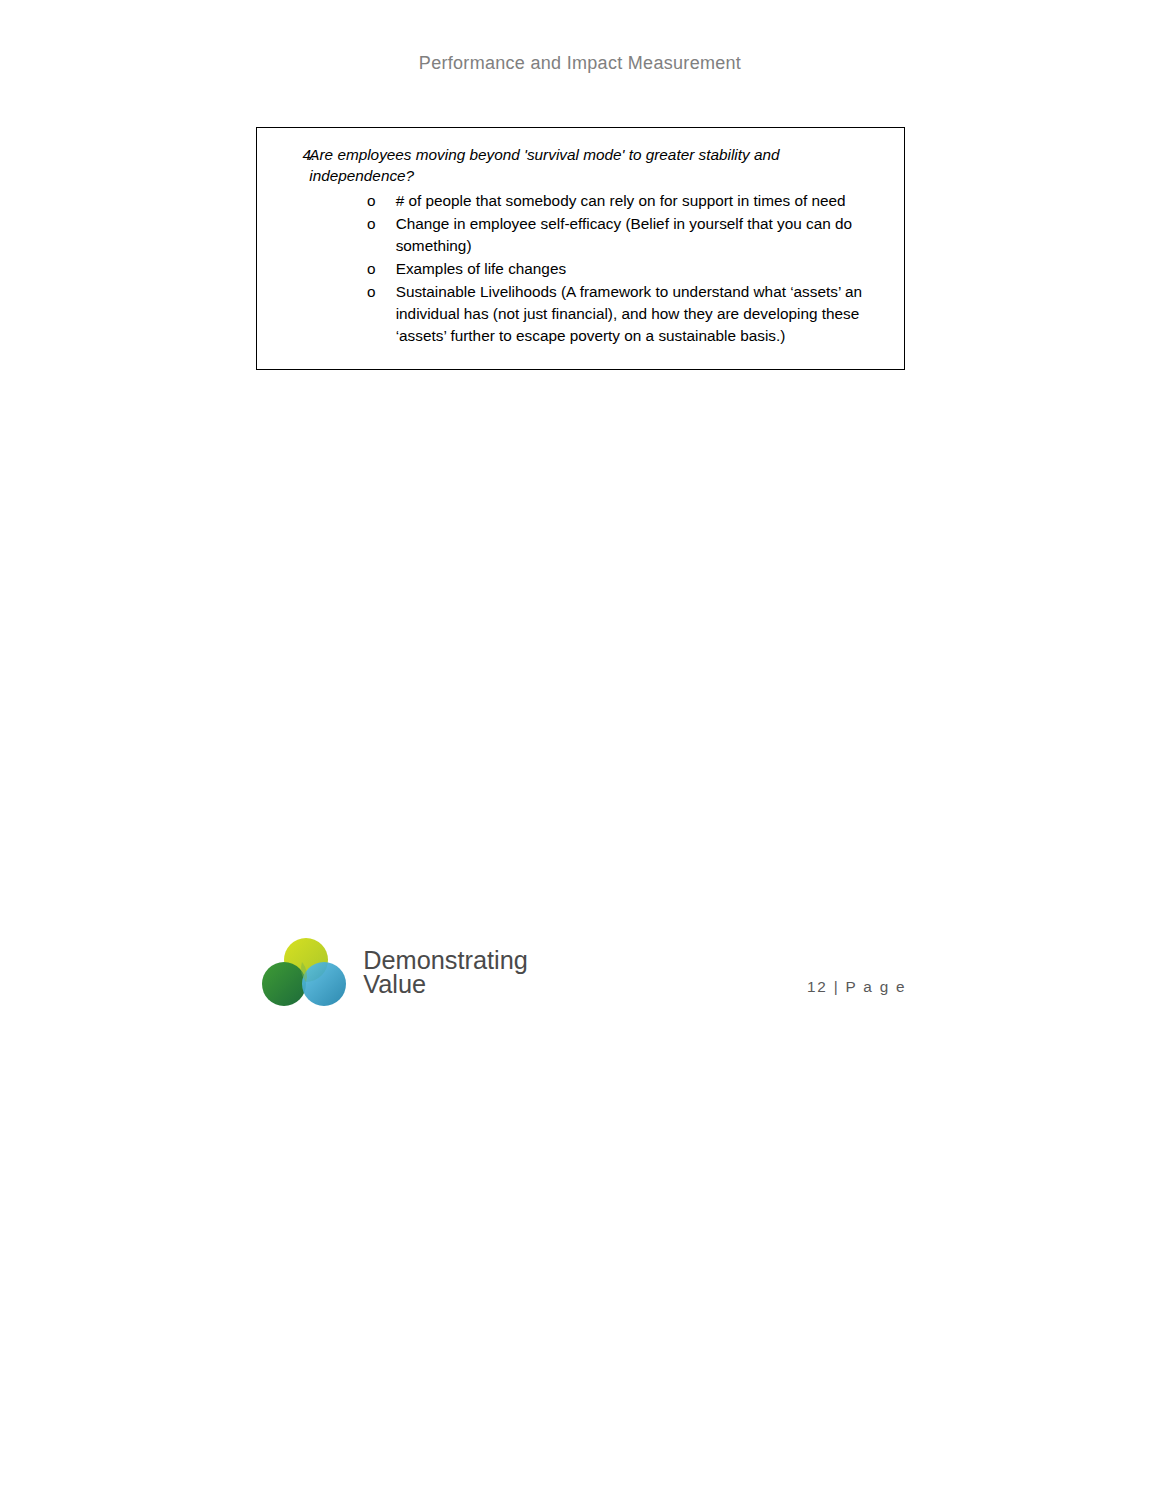Performance and Impact Measurement
4.
Are employees moving beyond 'survival mode' to greater stability and independence?
o# of people that somebody can rely on for support in times of need
oChange in employee self-efficacy (Belief in yourself that you can do something)
oExamples of life changes
oSustainable Livelihoods (A framework to understand what ‘assets’ an individual has (not just financial), and how they are developing these ‘assets’ further to escape poverty on a sustainable basis.)
Demonstrating
Value
12 | P a g e